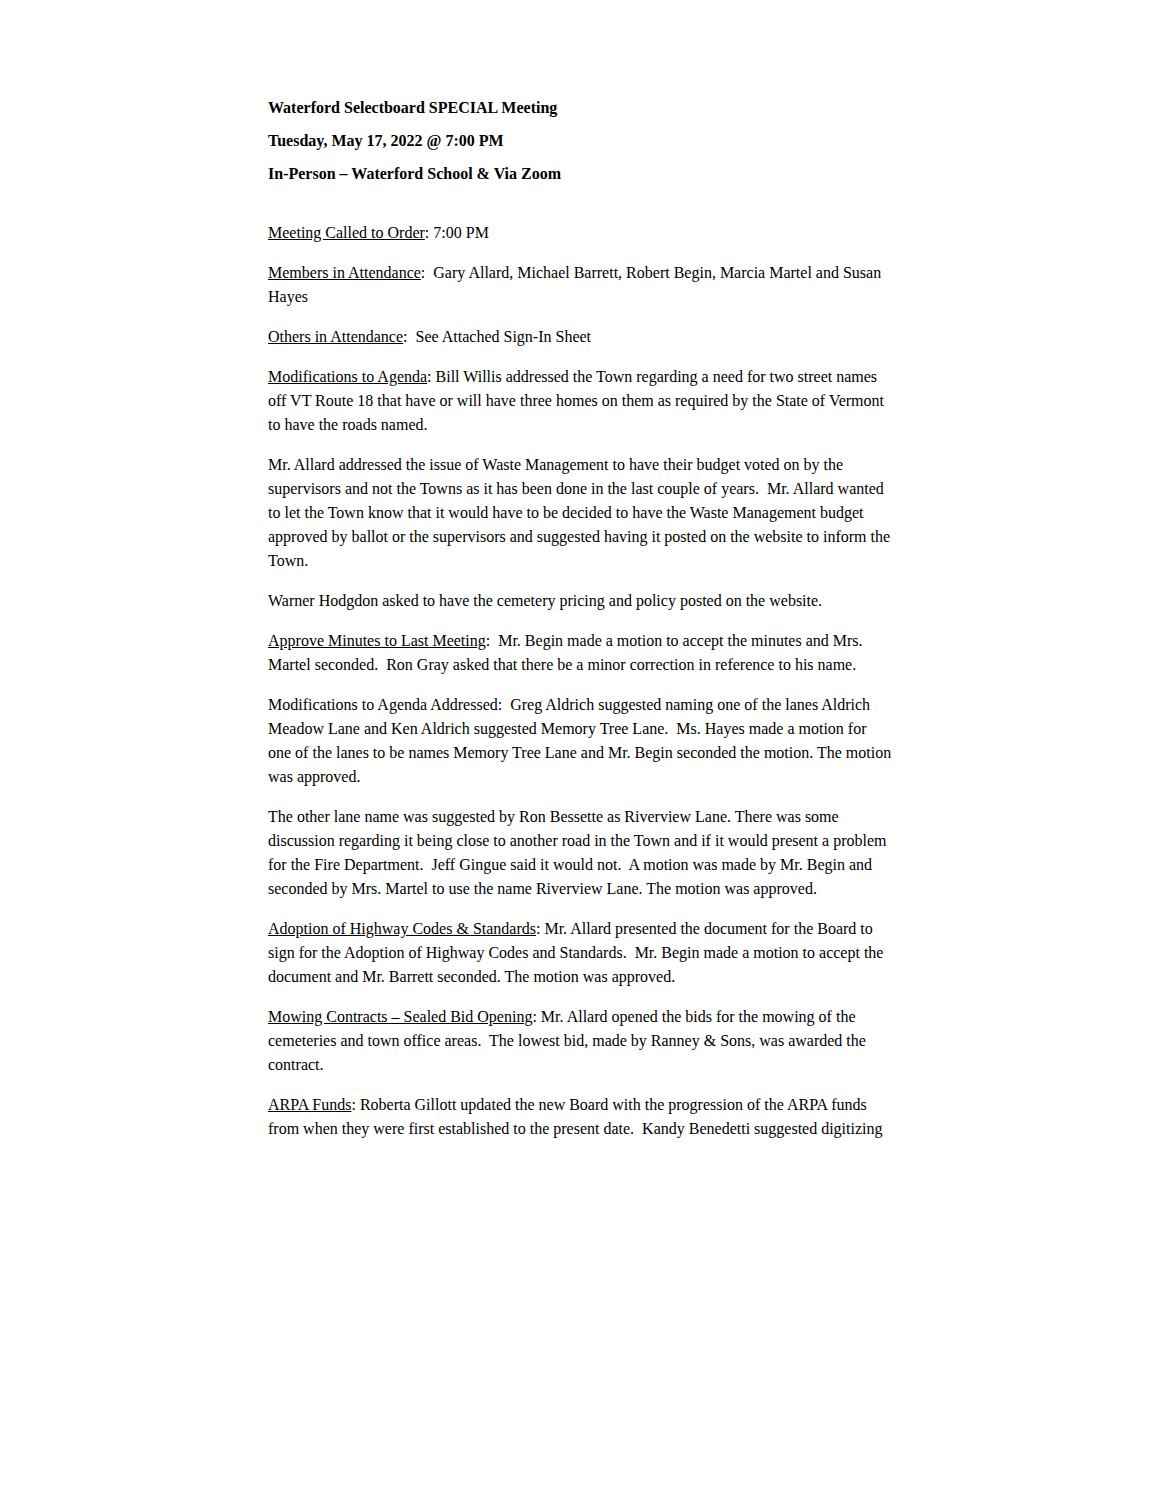Waterford Selectboard SPECIAL Meeting
Tuesday, May 17, 2022 @ 7:00 PM
In-Person – Waterford School & Via Zoom
Meeting Called to Order: 7:00 PM
Members in Attendance: Gary Allard, Michael Barrett, Robert Begin, Marcia Martel and Susan Hayes
Others in Attendance: See Attached Sign-In Sheet
Modifications to Agenda: Bill Willis addressed the Town regarding a need for two street names off VT Route 18 that have or will have three homes on them as required by the State of Vermont to have the roads named.
Mr. Allard addressed the issue of Waste Management to have their budget voted on by the supervisors and not the Towns as it has been done in the last couple of years. Mr. Allard wanted to let the Town know that it would have to be decided to have the Waste Management budget approved by ballot or the supervisors and suggested having it posted on the website to inform the Town.
Warner Hodgdon asked to have the cemetery pricing and policy posted on the website.
Approve Minutes to Last Meeting: Mr. Begin made a motion to accept the minutes and Mrs. Martel seconded. Ron Gray asked that there be a minor correction in reference to his name.
Modifications to Agenda Addressed: Greg Aldrich suggested naming one of the lanes Aldrich Meadow Lane and Ken Aldrich suggested Memory Tree Lane. Ms. Hayes made a motion for one of the lanes to be names Memory Tree Lane and Mr. Begin seconded the motion. The motion was approved.
The other lane name was suggested by Ron Bessette as Riverview Lane. There was some discussion regarding it being close to another road in the Town and if it would present a problem for the Fire Department. Jeff Gingue said it would not. A motion was made by Mr. Begin and seconded by Mrs. Martel to use the name Riverview Lane. The motion was approved.
Adoption of Highway Codes & Standards: Mr. Allard presented the document for the Board to sign for the Adoption of Highway Codes and Standards. Mr. Begin made a motion to accept the document and Mr. Barrett seconded. The motion was approved.
Mowing Contracts – Sealed Bid Opening: Mr. Allard opened the bids for the mowing of the cemeteries and town office areas. The lowest bid, made by Ranney & Sons, was awarded the contract.
ARPA Funds: Roberta Gillott updated the new Board with the progression of the ARPA funds from when they were first established to the present date. Kandy Benedetti suggested digitizing